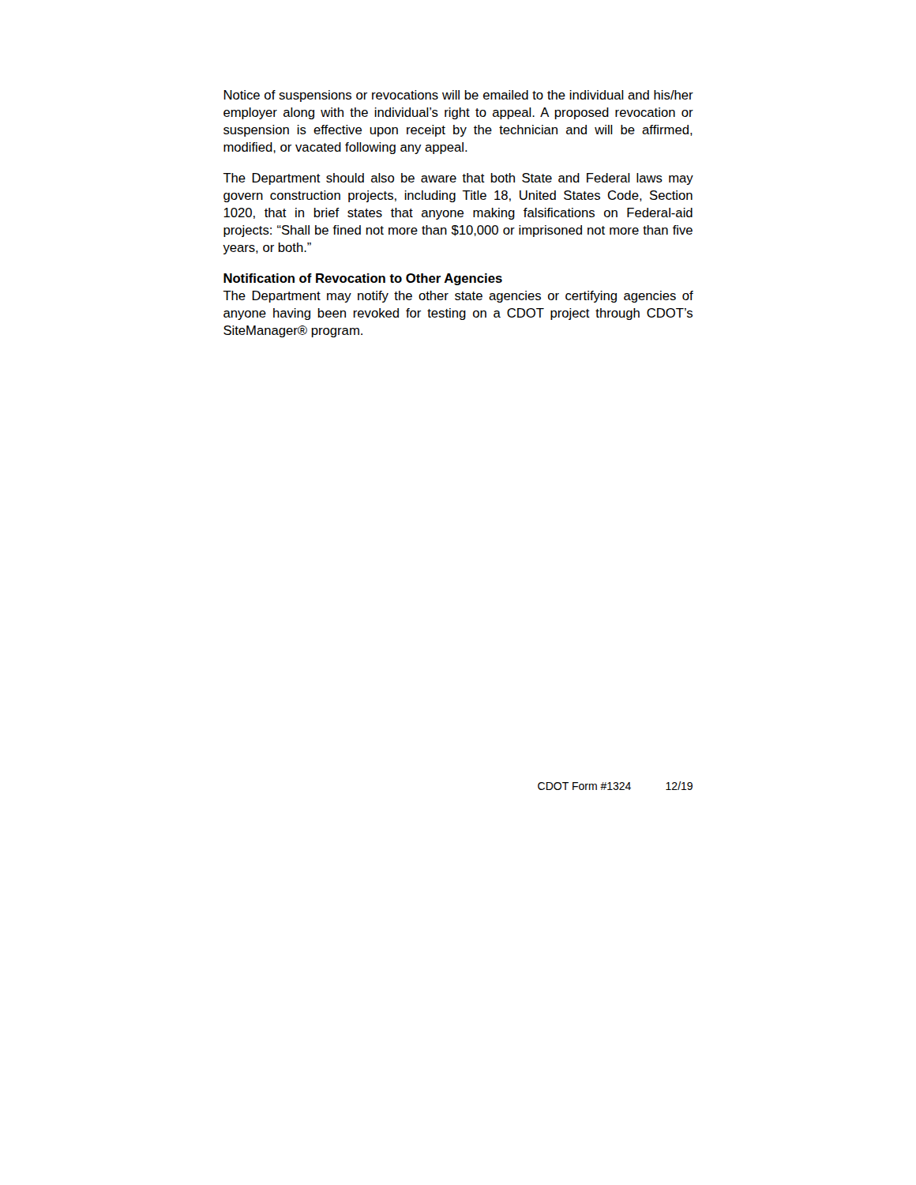Notice of suspensions or revocations will be emailed to the individual and his/her employer along with the individual’s right to appeal. A proposed revocation or suspension is effective upon receipt by the technician and will be affirmed, modified, or vacated following any appeal.
The Department should also be aware that both State and Federal laws may govern construction projects, including Title 18, United States Code, Section 1020, that in brief states that anyone making falsifications on Federal-aid projects: “Shall be fined not more than $10,000 or imprisoned not more than five years, or both.”
Notification of Revocation to Other Agencies
The Department may notify the other state agencies or certifying agencies of anyone having been revoked for testing on a CDOT project through CDOT’s SiteManager® program.
CDOT Form #132412/19